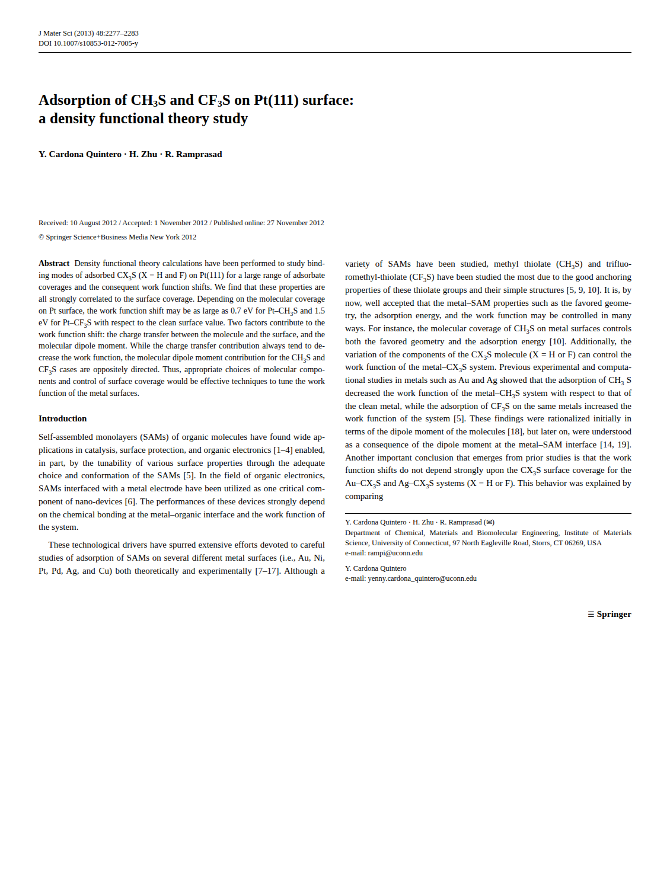J Mater Sci (2013) 48:2277–2283
DOI 10.1007/s10853-012-7005-y
Adsorption of CH3S and CF3S on Pt(111) surface:
a density functional theory study
Y. Cardona Quintero · H. Zhu · R. Ramprasad
Received: 10 August 2012 / Accepted: 1 November 2012 / Published online: 27 November 2012
© Springer Science+Business Media New York 2012
Abstract Density functional theory calculations have been performed to study binding modes of adsorbed CX3S (X = H and F) on Pt(111) for a large range of adsorbate coverages and the consequent work function shifts. We find that these properties are all strongly correlated to the surface coverage. Depending on the molecular coverage on Pt surface, the work function shift may be as large as 0.7 eV for Pt–CH3S and 1.5 eV for Pt–CF3S with respect to the clean surface value. Two factors contribute to the work function shift: the charge transfer between the molecule and the surface, and the molecular dipole moment. While the charge transfer contribution always tend to decrease the work function, the molecular dipole moment contribution for the CH3S and CF3S cases are oppositely directed. Thus, appropriate choices of molecular components and control of surface coverage would be effective techniques to tune the work function of the metal surfaces.
Introduction
Self-assembled monolayers (SAMs) of organic molecules have found wide applications in catalysis, surface protection, and organic electronics [1–4] enabled, in part, by the tunability of various surface properties through the adequate choice and conformation of the SAMs [5]. In the field of organic electronics, SAMs interfaced with a metal electrode have been utilized as one critical component of nano-devices [6]. The performances of these devices strongly depend on the chemical bonding at the metal–organic interface and the work function of the system.
These technological drivers have spurred extensive efforts devoted to careful studies of adsorption of SAMs on several different metal surfaces (i.e., Au, Ni, Pt, Pd, Ag, and Cu) both theoretically and experimentally [7–17]. Although a variety of SAMs have been studied, methyl thiolate (CH3S) and trifluoromethyl-thiolate (CF3S) have been studied the most due to the good anchoring properties of these thiolate groups and their simple structures [5, 9, 10]. It is, by now, well accepted that the metal–SAM properties such as the favored geometry, the adsorption energy, and the work function may be controlled in many ways. For instance, the molecular coverage of CH3S on metal surfaces controls both the favored geometry and the adsorption energy [10]. Additionally, the variation of the components of the CX3S molecule (X = H or F) can control the work function of the metal–CX3S system. Previous experimental and computational studies in metals such as Au and Ag showed that the adsorption of CH3 S decreased the work function of the metal–CH3S system with respect to that of the clean metal, while the adsorption of CF3S on the same metals increased the work function of the system [5]. These findings were rationalized initially in terms of the dipole moment of the molecules [18], but later on, were understood as a consequence of the dipole moment at the metal–SAM interface [14, 19]. Another important conclusion that emerges from prior studies is that the work function shifts do not depend strongly upon the CX3S surface coverage for the Au–CX3S and Ag–CX3S systems (X = H or F). This behavior was explained by comparing
Y. Cardona Quintero · H. Zhu · R. Ramprasad (✉)
Department of Chemical, Materials and Biomolecular Engineering, Institute of Materials Science, University of Connecticut, 97 North Eagleville Road, Storrs, CT 06269, USA
e-mail: rampi@uconn.edu
Y. Cardona Quintero
e-mail: yenny.cardona_quintero@uconn.edu
☰Springer